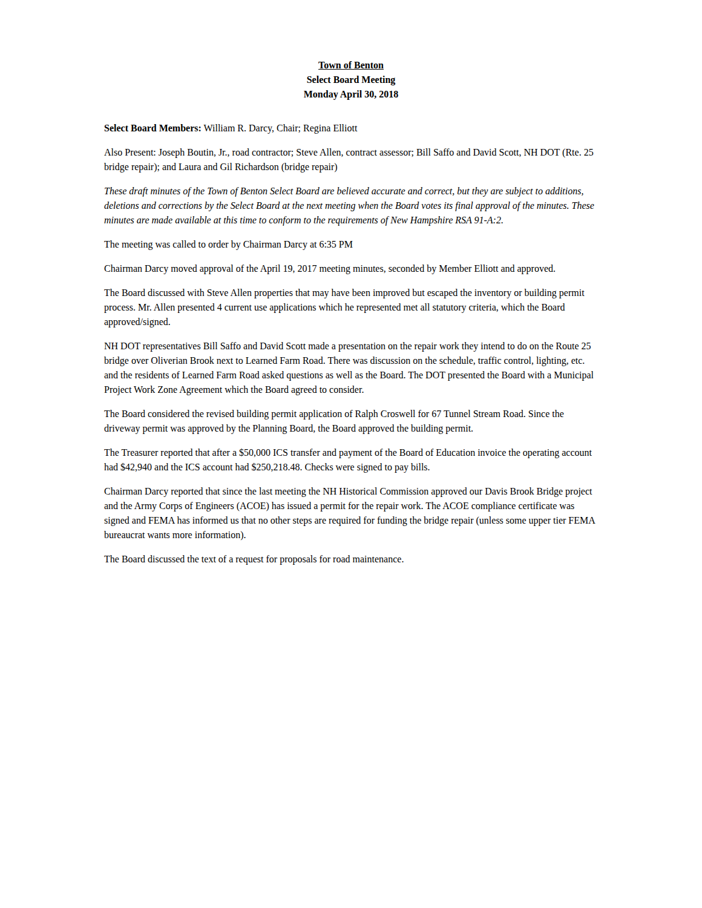Town of Benton Select Board Meeting Monday April 30, 2018
Select Board Members: William R. Darcy, Chair; Regina Elliott
Also Present: Joseph Boutin, Jr., road contractor; Steve Allen, contract assessor; Bill Saffo and David Scott, NH DOT (Rte. 25 bridge repair); and Laura and Gil Richardson (bridge repair)
These draft minutes of the Town of Benton Select Board are believed accurate and correct, but they are subject to additions, deletions and corrections by the Select Board at the next meeting when the Board votes its final approval of the minutes. These minutes are made available at this time to conform to the requirements of New Hampshire RSA 91-A:2.
The meeting was called to order by Chairman Darcy at 6:35 PM
Chairman Darcy moved approval of the April 19, 2017 meeting minutes, seconded by Member Elliott and approved.
The Board discussed with Steve Allen properties that may have been improved but escaped the inventory or building permit process. Mr. Allen presented 4 current use applications which he represented met all statutory criteria, which the Board approved/signed.
NH DOT representatives Bill Saffo and David Scott made a presentation on the repair work they intend to do on the Route 25 bridge over Oliverian Brook next to Learned Farm Road. There was discussion on the schedule, traffic control, lighting, etc. and the residents of Learned Farm Road asked questions as well as the Board. The DOT presented the Board with a Municipal Project Work Zone Agreement which the Board agreed to consider.
The Board considered the revised building permit application of Ralph Croswell for 67 Tunnel Stream Road. Since the driveway permit was approved by the Planning Board, the Board approved the building permit.
The Treasurer reported that after a $50,000 ICS transfer and payment of the Board of Education invoice the operating account had $42,940 and the ICS account had $250,218.48. Checks were signed to pay bills.
Chairman Darcy reported that since the last meeting the NH Historical Commission approved our Davis Brook Bridge project and the Army Corps of Engineers (ACOE) has issued a permit for the repair work. The ACOE compliance certificate was signed and FEMA has informed us that no other steps are required for funding the bridge repair (unless some upper tier FEMA bureaucrat wants more information).
The Board discussed the text of a request for proposals for road maintenance.